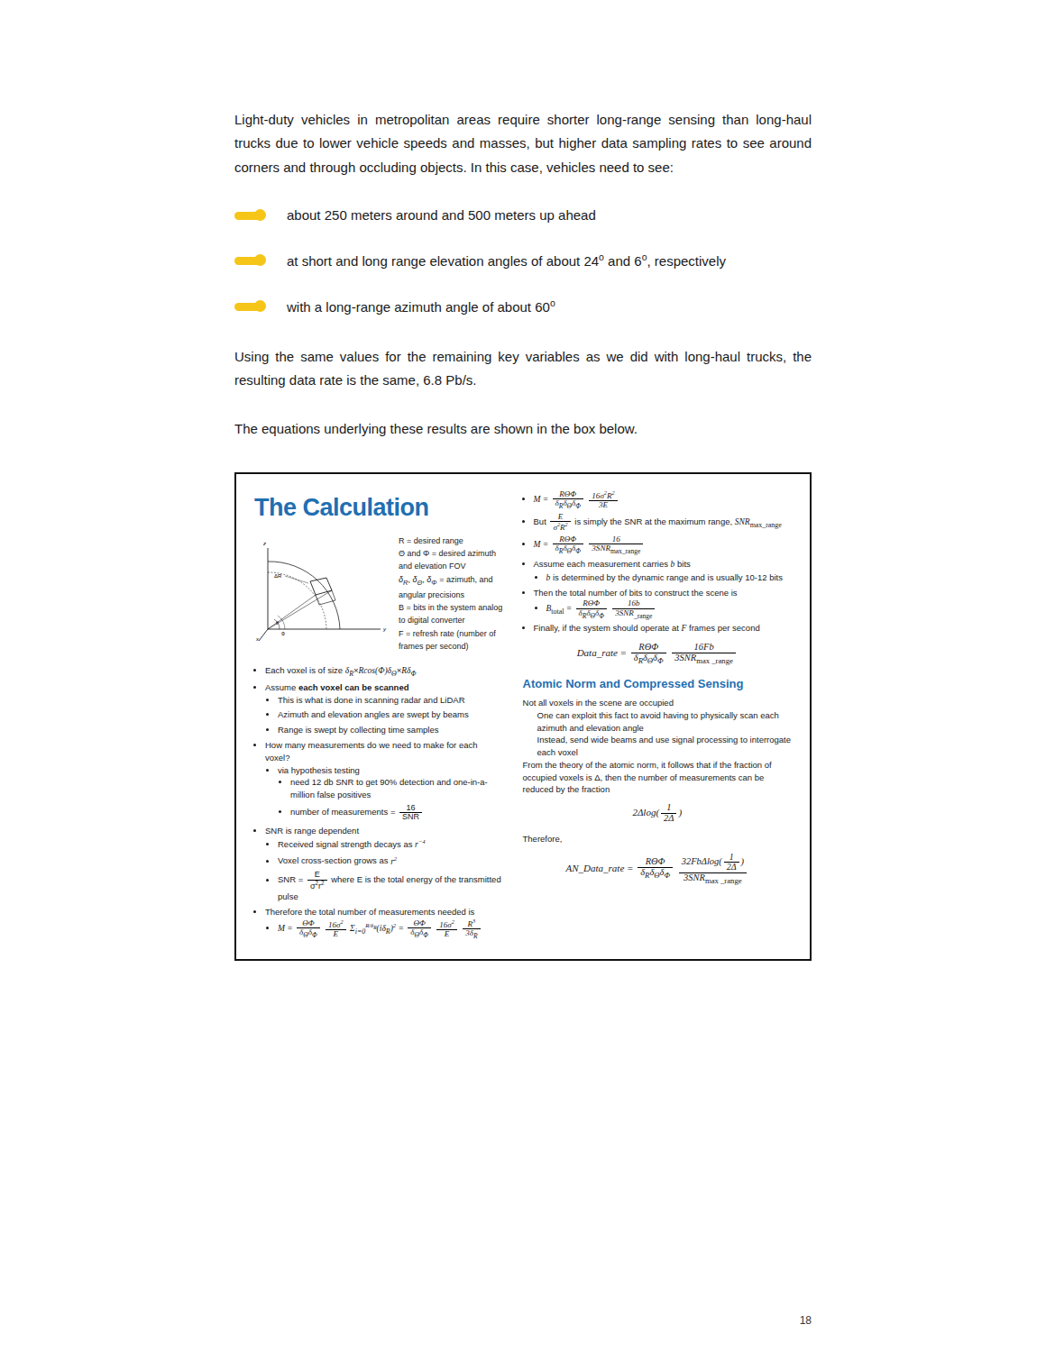Light-duty vehicles in metropolitan areas require shorter long-range sensing than long-haul trucks due to lower vehicle speeds and masses, but higher data sampling rates to see around corners and through occluding objects. In this case, vehicles need to see:
about 250 meters around and 500 meters up ahead
at short and long range elevation angles of about 24o and 6o, respectively
with a long-range azimuth angle of about 60o
Using the same values for the remaining key variables as we did with long-haul trucks, the resulting data rate is the same, 6.8 Pb/s.
The equations underlying these results are shown in the box below.
The Calculation
z y x ΔR θ Φ
R = desired range
Θ and Φ = desired azimuth and elevation FOV
δR, δΘ, δΦ = azimuth, and angular precisions
B = bits in the system analog to digital converter
F = refresh rate (number of frames per second)
Each voxel is of size δR×Rcos(Φ)δΘ×RδΦ
Assume each voxel can be scanned
This is what is done in scanning radar and LiDAR
Azimuth and elevation angles are swept by beams
Range is swept by collecting time samples
How many measurements do we need to make for each voxel?
via hypothesis testing
need 12 db SNR to get 90% detection and one-in-a-million false positives
number of measurements = 16 SNR
SNR is range dependent
Received signal strength decays as r−4
Voxel cross-section grows as r2
SNR = Eσ2r2 where E is the total energy of the transmitted pulse
Therefore the total number of measurements needed is
M = ΘΦ δΘδΦ 16σ2 E Σi=0R/δR(iδR)2 = ΘΦ δΘδΦ 16σ2 E R33δR
M = RΘΦ δRδΘδΦ 16σ2R23E
But Eσ2R2 is simply the SNR at the maximum range, SNRmax_range
M = RΘΦ δRδΘδΦ 163SNRmax_range
Assume each measurement carries b bits
b is determined by the dynamic range and is usually 10-12 bits
Then the total number of bits to construct the scene is
Btotal = RΘΦ δRδΘδΦ 16b 3SNR_range
Finally, if the system should operate at F frames per second
Data_rate = RΘΦ δRδΘδΦ 16Fb 3SNRmax _range
Atomic Norm and Compressed Sensing
Not all voxels in the scene are occupied
One can exploit this fact to avoid having to physically scan each azimuth and elevation angle
Instead, send wide beams and use signal processing to interrogate each voxel
From the theory of the atomic norm, it follows that if the fraction of occupied voxels is Δ, then the number of measurements can be reduced by the fraction
2Δlog(12Δ)
Therefore,
AN_Data_rate = RΘΦ δRδΘδΦ 32FbΔlog(12Δ) 3SNRmax _range
18